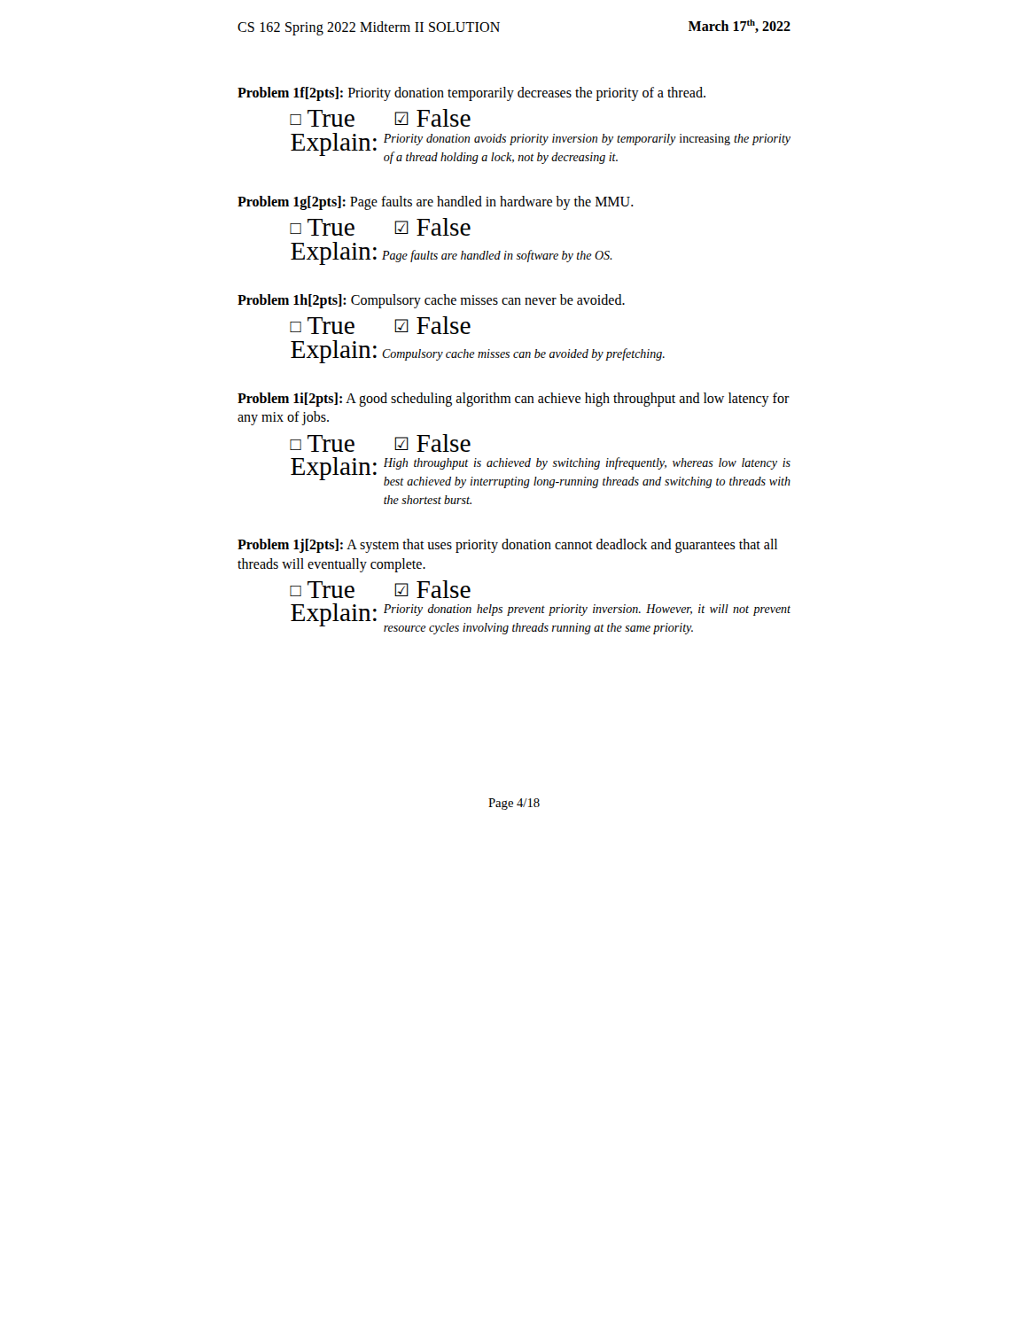CS 162 Spring 2022 Midterm II SOLUTION
March 17th, 2022
Problem 1f[2pts]: Priority donation temporarily decreases the priority of a thread.
□ True ☑ False
Explain:
Priority donation avoids priority inversion by temporarily increasing the priority of a thread holding a lock, not by decreasing it.
Problem 1g[2pts]: Page faults are handled in hardware by the MMU.
□ True ☑ False
Explain: Page faults are handled in software by the OS.
Problem 1h[2pts]: Compulsory cache misses can never be avoided.
□ True ☑ False
Explain: Compulsory cache misses can be avoided by prefetching.
Problem 1i[2pts]: A good scheduling algorithm can achieve high throughput and low latency for any mix of jobs.
□ True ☑ False
Explain:
High throughput is achieved by switching infrequently, whereas low latency is best achieved by interrupting long-running threads and switching to threads with the shortest burst.
Problem 1j[2pts]: A system that uses priority donation cannot deadlock and guarantees that all threads will eventually complete.
□ True ☑ False
Explain:
Priority donation helps prevent priority inversion. However, it will not prevent resource cycles involving threads running at the same priority.
Page 4/18